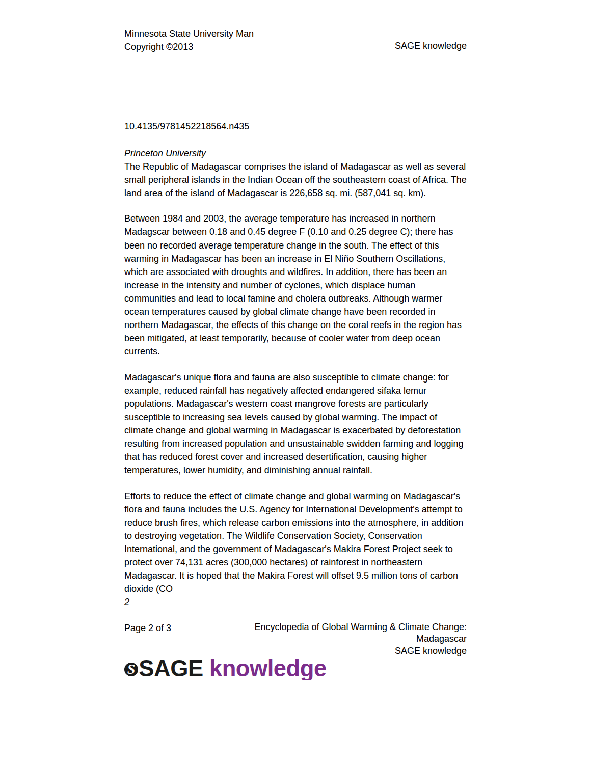Minnesota State University Man Copyright ©2013
SAGE knowledge
10.4135/9781452218564.n435
Princeton University
The Republic of Madagascar comprises the island of Madagascar as well as several small peripheral islands in the Indian Ocean off the southeastern coast of Africa. The land area of the island of Madagascar is 226,658 sq. mi. (587,041 sq. km).
Between 1984 and 2003, the average temperature has increased in northern Madagscar between 0.18 and 0.45 degree F (0.10 and 0.25 degree C); there has been no recorded average temperature change in the south. The effect of this warming in Madagascar has been an increase in El Niño Southern Oscillations, which are associated with droughts and wildfires. In addition, there has been an increase in the intensity and number of cyclones, which displace human communities and lead to local famine and cholera outbreaks. Although warmer ocean temperatures caused by global climate change have been recorded in northern Madagascar, the effects of this change on the coral reefs in the region has been mitigated, at least temporarily, because of cooler water from deep ocean currents.
Madagascar's unique flora and fauna are also susceptible to climate change: for example, reduced rainfall has negatively affected endangered sifaka lemur populations. Madagascar's western coast mangrove forests are particularly susceptible to increasing sea levels caused by global warming. The impact of climate change and global warming in Madagascar is exacerbated by deforestation resulting from increased population and unsustainable swidden farming and logging that has reduced forest cover and increased desertification, causing higher temperatures, lower humidity, and diminishing annual rainfall.
Efforts to reduce the effect of climate change and global warming on Madagascar's flora and fauna includes the U.S. Agency for International Development's attempt to reduce brush fires, which release carbon emissions into the atmosphere, in addition to destroying vegetation. The Wildlife Conservation Society, Conservation International, and the government of Madagascar's Makira Forest Project seek to protect over 74,131 acres (300,000 hectares) of rainforest in northeastern Madagascar. It is hoped that the Makira Forest will offset 9.5 million tons of carbon dioxide (CO
2
Page 2 of 3
Encyclopedia of Global Warming & Climate Change:
Madagascar
SAGE knowledge
SSAGE knowledge